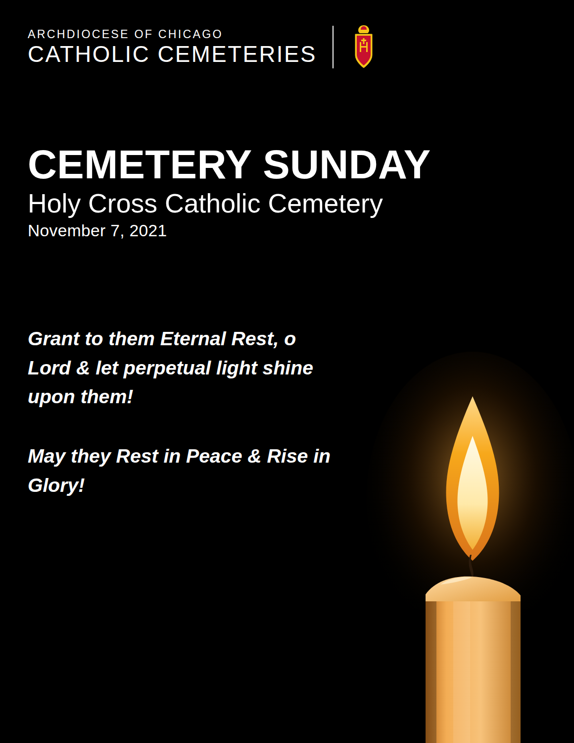Archdiocese of Chicago Catholic Cemeteries
Cemetery Sunday
Holy Cross Catholic Cemetery
November 7, 2021
Grant to them Eternal Rest, o Lord & let perpetual light shine upon them!
May they Rest in Peace & Rise in Glory!